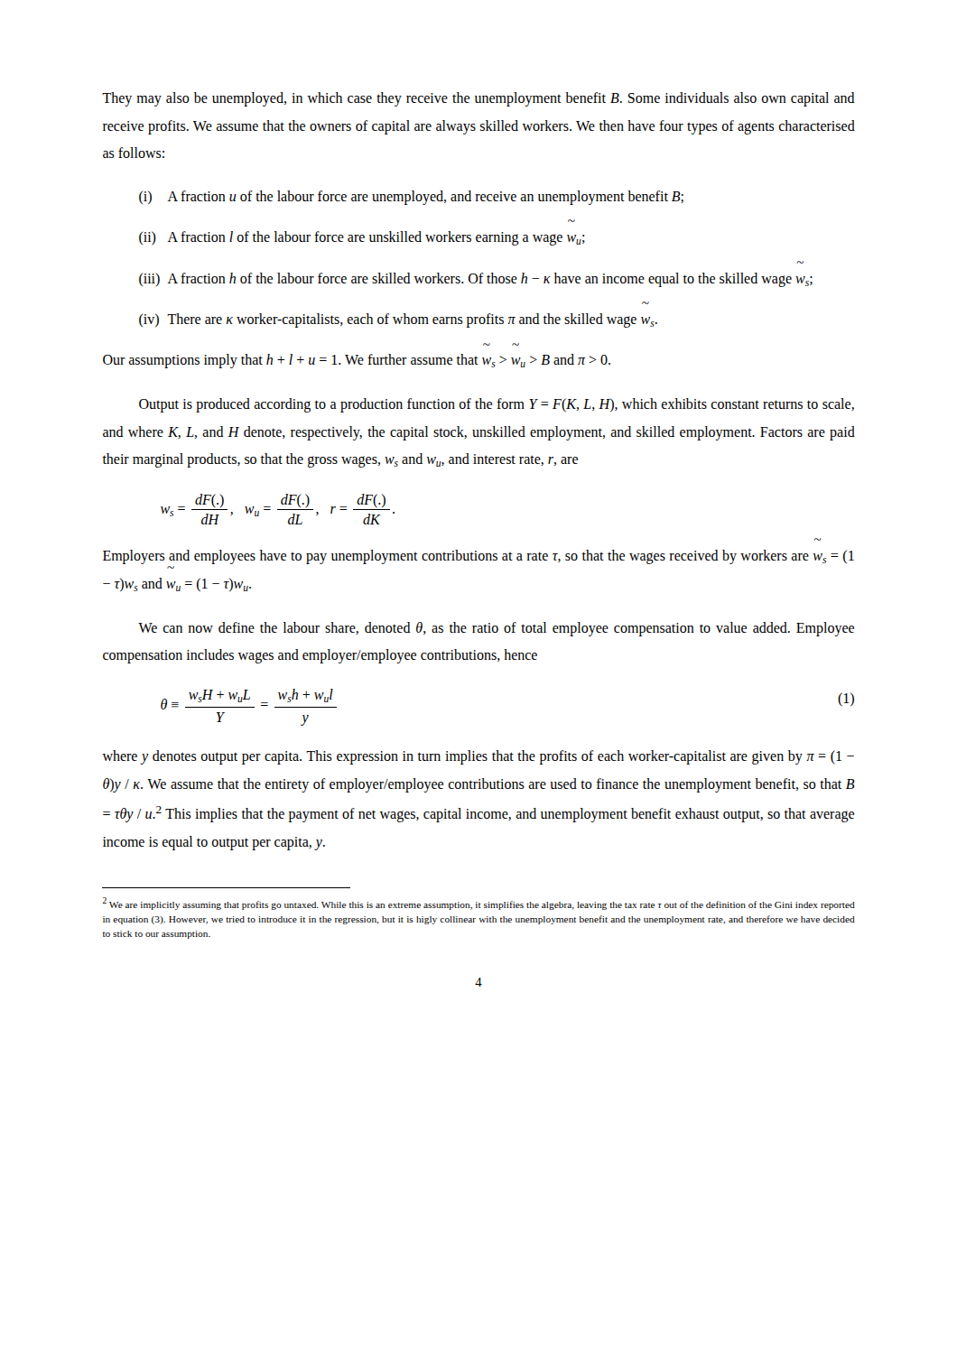They may also be unemployed, in which case they receive the unemployment benefit B. Some individuals also own capital and receive profits. We assume that the owners of capital are always skilled workers. We then have four types of agents characterised as follows:
(i)
A fraction u of the labour force are unemployed, and receive an unemployment benefit B;
(ii)
A fraction l of the labour force are unskilled workers earning a wage ~wu;
(iii)
A fraction h of the labour force are skilled workers. Of those h − κ have an income equal to the skilled wage ~ws;
(iv)
There are κ worker-capitalists, each of whom earns profits π and the skilled wage ~ws.
Our assumptions imply that h + l + u = 1. We further assume that ~ws > ~wu > B and π > 0.
Output is produced according to a production function of the form Y = F(K, L, H), which exhibits constant returns to scale, and where K, L, and H denote, respectively, the capital stock, unskilled employment, and skilled employment. Factors are paid their marginal products, so that the gross wages, ws and wu, and interest rate, r, are
ws = dF(.) dH, wu = dF(.) dL, r = dF(.) dK.
Employers and employees have to pay unemployment contributions at a rate τ, so that the wages received by workers are ~ws = (1 − τ)ws and ~wu = (1 − τ)wu.
We can now define the labour share, denoted θ, as the ratio of total employee compensation to value added. Employee compensation includes wages and employer/employee contributions, hence
(1) θ ≡ wsH + wuL Y = wsh + wul y
where y denotes output per capita. This expression in turn implies that the profits of each worker-capitalist are given by π = (1 − θ)y / κ. We assume that the entirety of employer/employee contributions are used to finance the unemployment benefit, so that B = τθy / u.2 This implies that the payment of net wages, capital income, and unemployment benefit exhaust output, so that average income is equal to output per capita, y.
2 We are implicitly assuming that profits go untaxed. While this is an extreme assumption, it simplifies the algebra, leaving the tax rate τ out of the definition of the Gini index reported in equation (3). However, we tried to introduce it in the regression, but it is higly collinear with the unemployment benefit and the unemployment rate, and therefore we have decided to stick to our assumption.
4